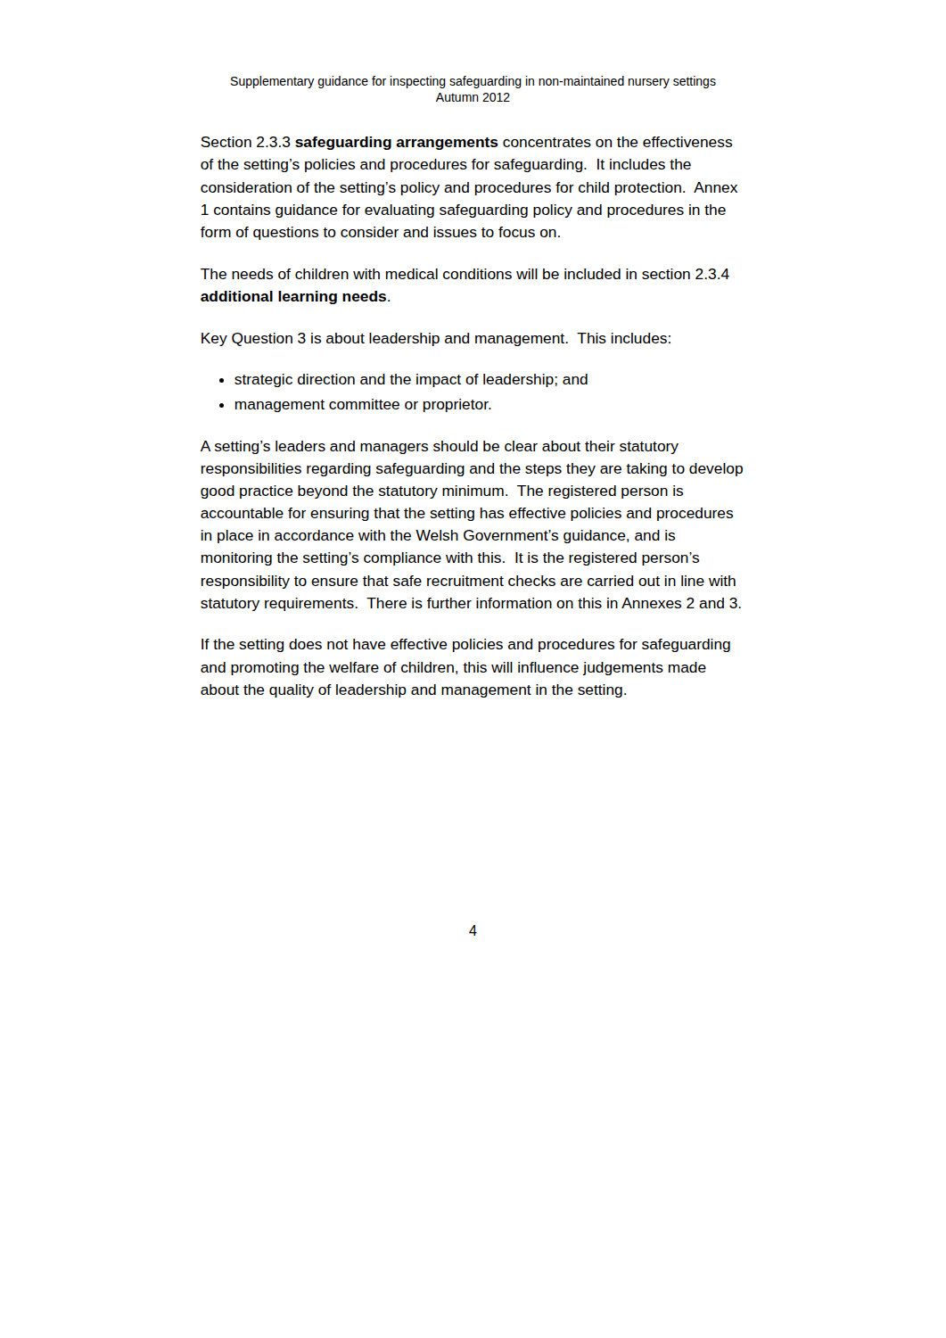Supplementary guidance for inspecting safeguarding in non-maintained nursery settings
Autumn 2012
Section 2.3.3 safeguarding arrangements concentrates on the effectiveness of the setting’s policies and procedures for safeguarding. It includes the consideration of the setting’s policy and procedures for child protection. Annex 1 contains guidance for evaluating safeguarding policy and procedures in the form of questions to consider and issues to focus on.
The needs of children with medical conditions will be included in section 2.3.4 additional learning needs.
Key Question 3 is about leadership and management. This includes:
strategic direction and the impact of leadership; and
management committee or proprietor.
A setting’s leaders and managers should be clear about their statutory responsibilities regarding safeguarding and the steps they are taking to develop good practice beyond the statutory minimum. The registered person is accountable for ensuring that the setting has effective policies and procedures in place in accordance with the Welsh Government’s guidance, and is monitoring the setting’s compliance with this. It is the registered person’s responsibility to ensure that safe recruitment checks are carried out in line with statutory requirements. There is further information on this in Annexes 2 and 3.
If the setting does not have effective policies and procedures for safeguarding and promoting the welfare of children, this will influence judgements made about the quality of leadership and management in the setting.
4